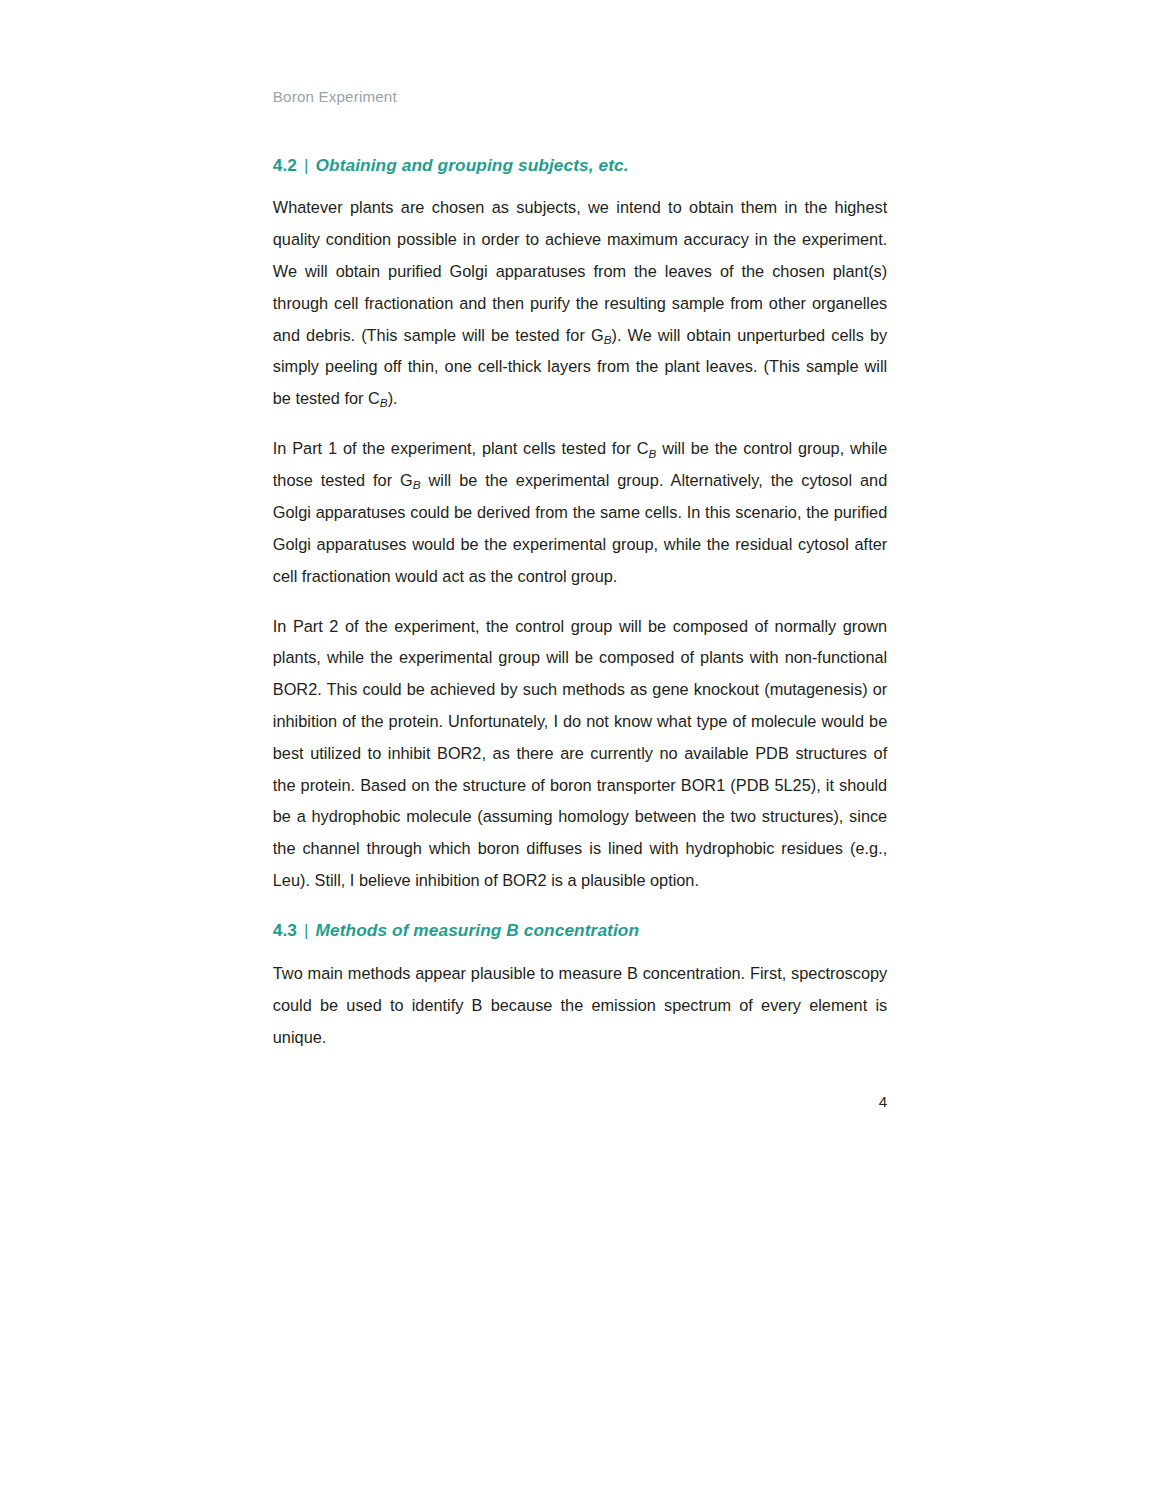Boron Experiment
4.2 | Obtaining and grouping subjects, etc.
Whatever plants are chosen as subjects, we intend to obtain them in the highest quality condition possible in order to achieve maximum accuracy in the experiment. We will obtain purified Golgi apparatuses from the leaves of the chosen plant(s) through cell fractionation and then purify the resulting sample from other organelles and debris. (This sample will be tested for GB). We will obtain unperturbed cells by simply peeling off thin, one cell-thick layers from the plant leaves. (This sample will be tested for CB).
In Part 1 of the experiment, plant cells tested for CB will be the control group, while those tested for GB will be the experimental group. Alternatively, the cytosol and Golgi apparatuses could be derived from the same cells. In this scenario, the purified Golgi apparatuses would be the experimental group, while the residual cytosol after cell fractionation would act as the control group.
In Part 2 of the experiment, the control group will be composed of normally grown plants, while the experimental group will be composed of plants with non-functional BOR2. This could be achieved by such methods as gene knockout (mutagenesis) or inhibition of the protein. Unfortunately, I do not know what type of molecule would be best utilized to inhibit BOR2, as there are currently no available PDB structures of the protein. Based on the structure of boron transporter BOR1 (PDB 5L25), it should be a hydrophobic molecule (assuming homology between the two structures), since the channel through which boron diffuses is lined with hydrophobic residues (e.g., Leu). Still, I believe inhibition of BOR2 is a plausible option.
4.3 | Methods of measuring B concentration
Two main methods appear plausible to measure B concentration. First, spectroscopy could be used to identify B because the emission spectrum of every element is unique.
4